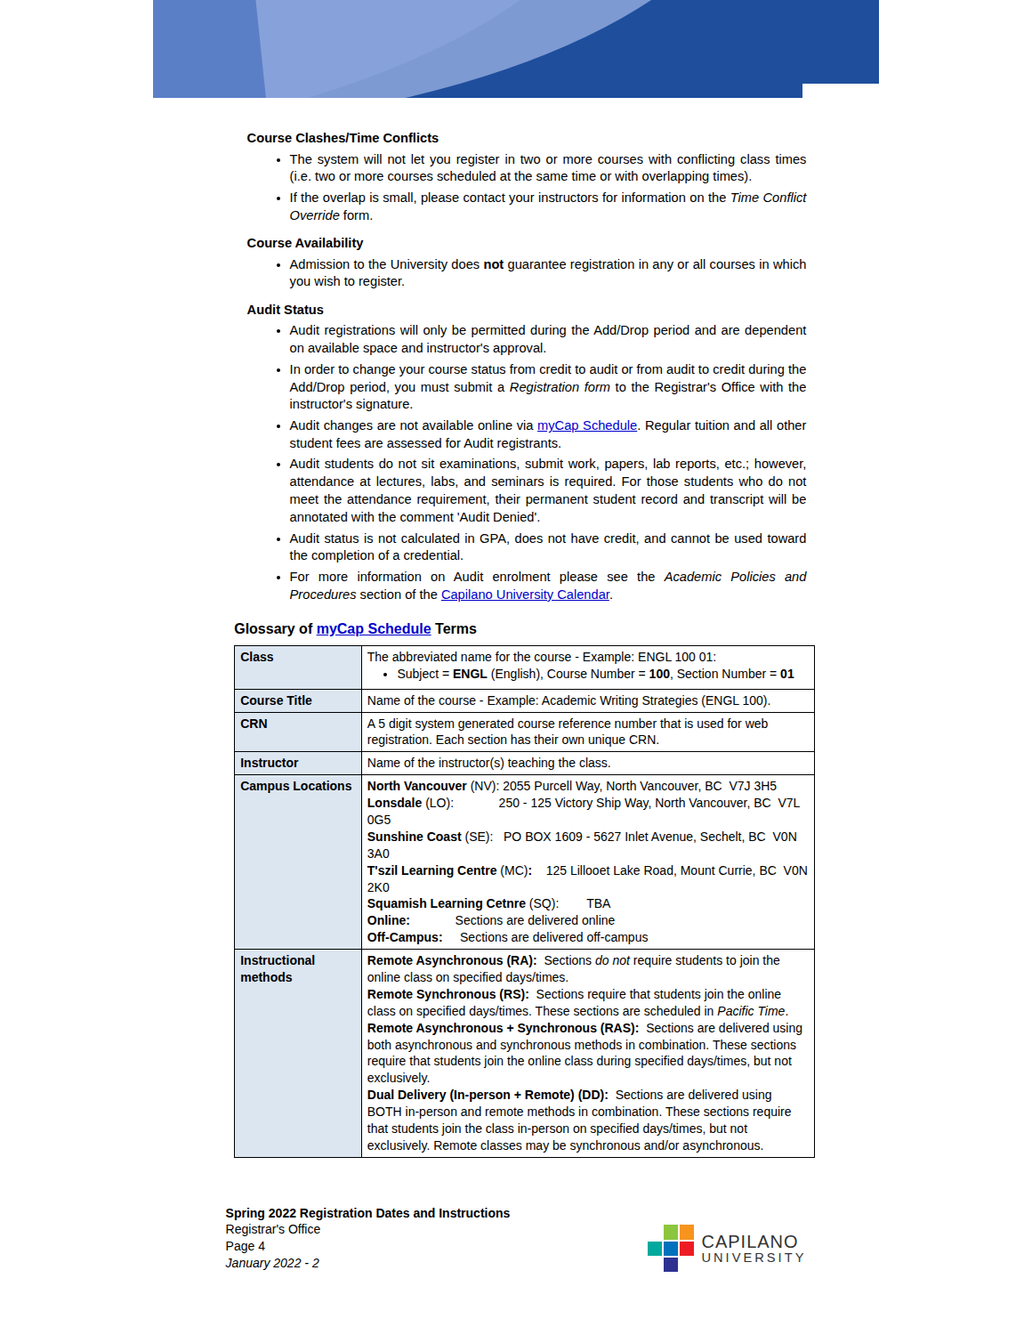Course Clashes/Time Conflicts
The system will not let you register in two or more courses with conflicting class times (i.e. two or more courses scheduled at the same time or with overlapping times).
If the overlap is small, please contact your instructors for information on the Time Conflict Override form.
Course Availability
Admission to the University does not guarantee registration in any or all courses in which you wish to register.
Audit Status
Audit registrations will only be permitted during the Add/Drop period and are dependent on available space and instructor's approval.
In order to change your course status from credit to audit or from audit to credit during the Add/Drop period, you must submit a Registration form to the Registrar's Office with the instructor's signature.
Audit changes are not available online via myCap Schedule. Regular tuition and all other student fees are assessed for Audit registrants.
Audit students do not sit examinations, submit work, papers, lab reports, etc.; however, attendance at lectures, labs, and seminars is required. For those students who do not meet the attendance requirement, their permanent student record and transcript will be annotated with the comment 'Audit Denied'.
Audit status is not calculated in GPA, does not have credit, and cannot be used toward the completion of a credential.
For more information on Audit enrolment please see the Academic Policies and Procedures section of the Capilano University Calendar.
Glossary of myCap Schedule Terms
| Class | The abbreviated name for the course - Example: ENGL 100 01: Subject = ENGL (English), Course Number = 100 , Section Number = 01 |
| Course Title | Name of the course - Example: Academic Writing Strategies (ENGL 100). |
| CRN | A 5 digit system generated course reference number that is used for web registration. Each section has their own unique CRN. |
| Instructor | Name of the instructor(s) teaching the class. |
| Campus Locations | North Vancouver (NV): 2055 Purcell Way, North Vancouver, BC V7J 3H5 Lonsdale (LO): 250 - 125 Victory Ship Way, North Vancouver, BC V7L 0G5 Sunshine Coast (SE): PO BOX 1609 - 5627 Inlet Avenue, Sechelt, BC V0N 3A0 T'szil Learning Centre (MC) : 125 Lillooet Lake Road, Mount Currie, BC V0N 2K0 Squamish Learning Cetnre (SQ): TBA Online: Sections are delivered online Off-Campus: Sections are delivered off-campus |
| Instructional methods | Remote Asynchronous (RA): Sections do not require students to join the online class on specified days/times. Remote Synchronous (RS): Sections require that students join the online class on specified days/times. These sections are scheduled in Pacific Time . Remote Asynchronous + Synchronous (RAS): Sections are delivered using both asynchronous and synchronous methods in combination. These sections require that students join the online class during specified days/times, but not exclusively. Dual Delivery (In-person + Remote) (DD): Sections are delivered using BOTH in-person and remote methods in combination. These sections require that students join the class in-person on specified days/times, but not exclusively. Remote classes may be synchronous and/or asynchronous. |
Spring 2022 Registration Dates and Instructions
Registrar's Office
Page 4
January 2022 - 2
CAPILANO
UNIVERSITY